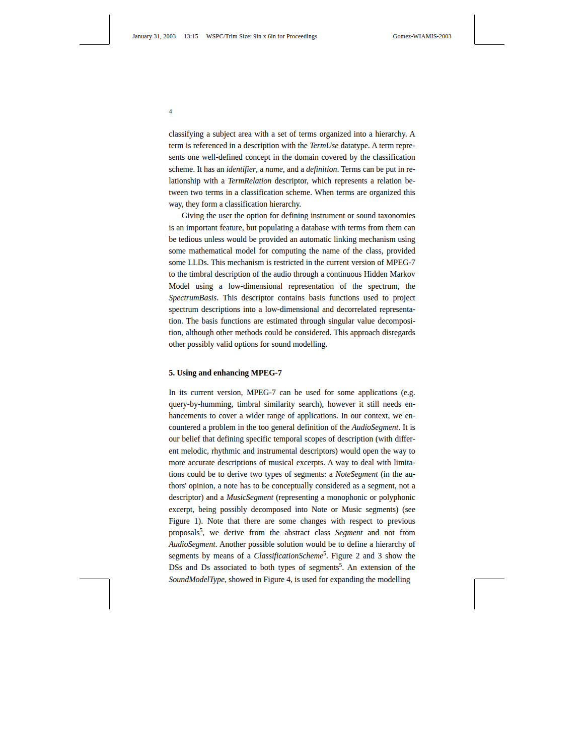January 31, 2003 13:15 WSPC/Trim Size: 9in x 6in for Proceedings Gomez-WIAMIS-2003
4
classifying a subject area with a set of terms organized into a hierarchy. A term is referenced in a description with the TermUse datatype. A term represents one well-defined concept in the domain covered by the classification scheme. It has an identifier, a name, and a definition. Terms can be put in relationship with a TermRelation descriptor, which represents a relation between two terms in a classification scheme. When terms are organized this way, they form a classification hierarchy.
Giving the user the option for defining instrument or sound taxonomies is an important feature, but populating a database with terms from them can be tedious unless would be provided an automatic linking mechanism using some mathematical model for computing the name of the class, provided some LLDs. This mechanism is restricted in the current version of MPEG-7 to the timbral description of the audio through a continuous Hidden Markov Model using a low-dimensional representation of the spectrum, the SpectrumBasis. This descriptor contains basis functions used to project spectrum descriptions into a low-dimensional and decorrelated representation. The basis functions are estimated through singular value decomposition, although other methods could be considered. This approach disregards other possibly valid options for sound modelling.
5. Using and enhancing MPEG-7
In its current version, MPEG-7 can be used for some applications (e.g. query-by-humming, timbral similarity search), however it still needs enhancements to cover a wider range of applications. In our context, we encountered a problem in the too general definition of the AudioSegment. It is our belief that defining specific temporal scopes of description (with different melodic, rhythmic and instrumental descriptors) would open the way to more accurate descriptions of musical excerpts. A way to deal with limitations could be to derive two types of segments: a NoteSegment (in the authors' opinion, a note has to be conceptually considered as a segment, not a descriptor) and a MusicSegment (representing a monophonic or polyphonic excerpt, being possibly decomposed into Note or Music segments) (see Figure 1). Note that there are some changes with respect to previous proposals5, we derive from the abstract class Segment and not from AudioSegment. Another possible solution would be to define a hierarchy of segments by means of a ClassificationScheme5. Figure 2 and 3 show the DSs and Ds associated to both types of segments5. An extension of the SoundModelType, showed in Figure 4, is used for expanding the modelling